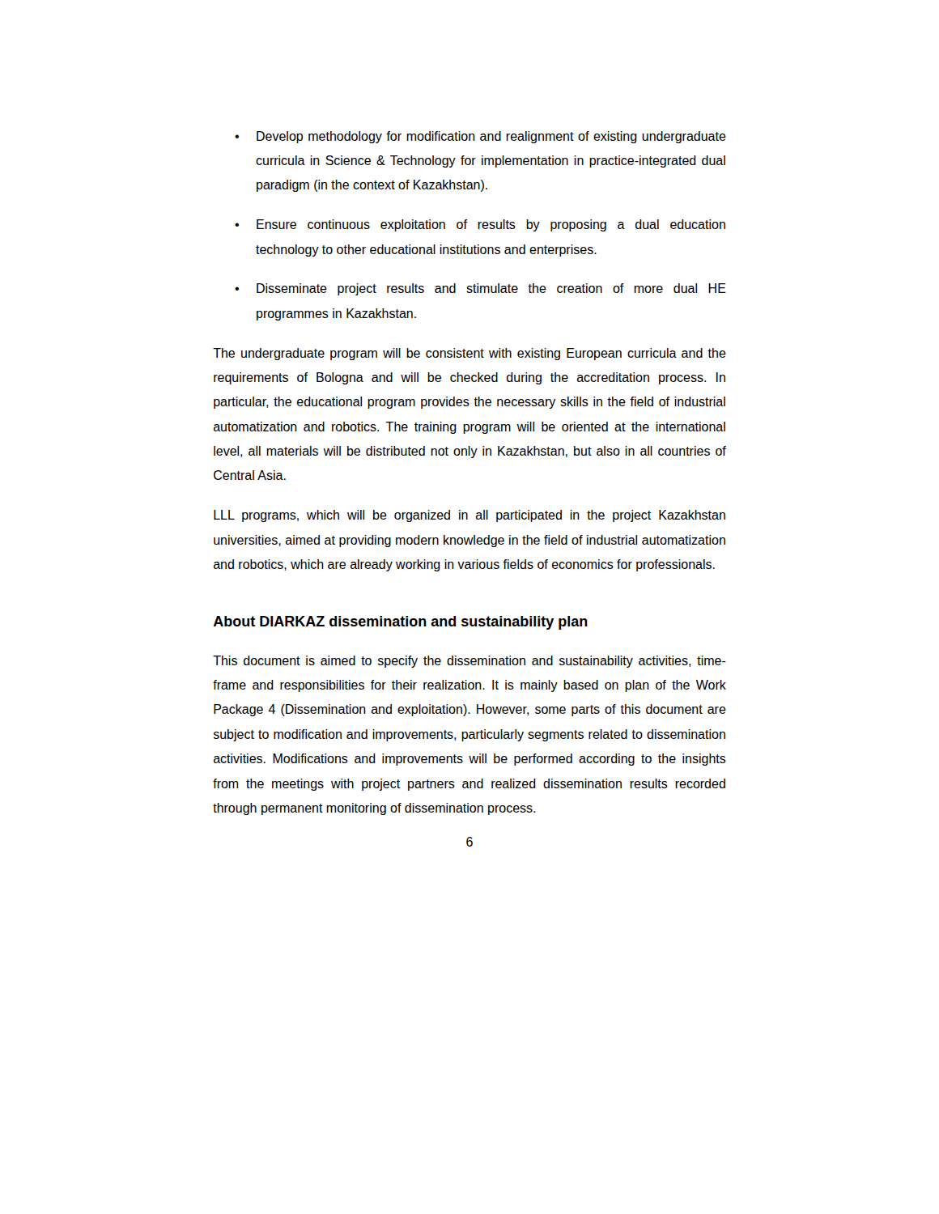Develop methodology for modification and realignment of existing undergraduate curricula in Science & Technology for implementation in practice-integrated dual paradigm (in the context of Kazakhstan).
Ensure continuous exploitation of results by proposing a dual education technology to other educational institutions and enterprises.
Disseminate project results and stimulate the creation of more dual HE programmes in Kazakhstan.
The undergraduate program will be consistent with existing European curricula and the requirements of Bologna and will be checked during the accreditation process. In particular, the educational program provides the necessary skills in the field of industrial automatization and robotics. The training program will be oriented at the international level, all materials will be distributed not only in Kazakhstan, but also in all countries of Central Asia.
LLL programs, which will be organized in all participated in the project Kazakhstan universities, aimed at providing modern knowledge in the field of industrial automatization and robotics, which are already working in various fields of economics for professionals.
About DIARKAZ dissemination and sustainability plan
This document is aimed to specify the dissemination and sustainability activities, time-frame and responsibilities for their realization. It is mainly based on plan of the Work Package 4 (Dissemination and exploitation). However, some parts of this document are subject to modification and improvements, particularly segments related to dissemination activities. Modifications and improvements will be performed according to the insights from the meetings with project partners and realized dissemination results recorded through permanent monitoring of dissemination process.
6